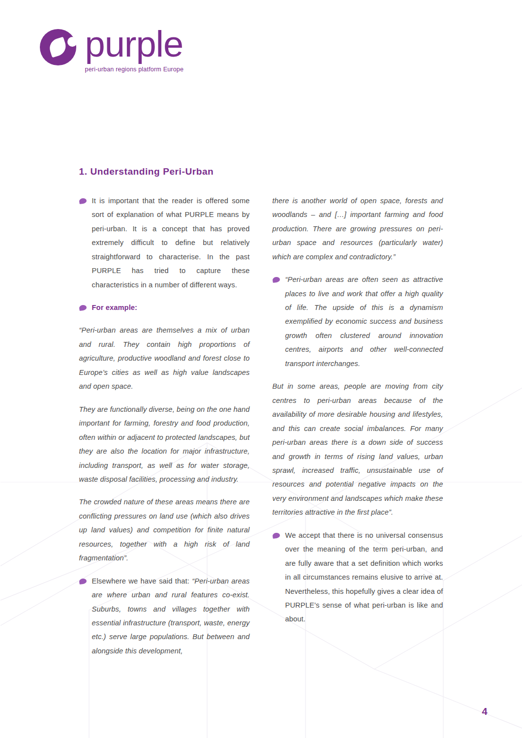purple peri-urban regions platform Europe
1. Understanding Peri-Urban
It is important that the reader is offered some sort of explanation of what PURPLE means by peri-urban. It is a concept that has proved extremely difficult to define but relatively straightforward to characterise. In the past PURPLE has tried to capture these characteristics in a number of different ways.
For example:
“Peri-urban areas are themselves a mix of urban and rural. They contain high proportions of agriculture, productive woodland and forest close to Europe’s cities as well as high value landscapes and open space.
They are functionally diverse, being on the one hand important for farming, forestry and food production, often within or adjacent to protected landscapes, but they are also the location for major infrastructure, including transport, as well as for water storage, waste disposal facilities, processing and industry.
The crowded nature of these areas means there are conflicting pressures on land use (which also drives up land values) and competition for finite natural resources, together with a high risk of land fragmentation”.
Elsewhere we have said that: “Peri-urban areas are where urban and rural features co-exist. Suburbs, towns and villages together with essential infrastructure (transport, waste, energy etc.) serve large populations. But between and alongside this development,
there is another world of open space, forests and woodlands – and […] important farming and food production. There are growing pressures on peri-urban space and resources (particularly water) which are complex and contradictory.”
“Peri-urban areas are often seen as attractive places to live and work that offer a high quality of life. The upside of this is a dynamism exemplified by economic success and business growth often clustered around innovation centres, airports and other well-connected transport interchanges.
But in some areas, people are moving from city centres to peri-urban areas because of the availability of more desirable housing and lifestyles, and this can create social imbalances. For many peri-urban areas there is a down side of success and growth in terms of rising land values, urban sprawl, increased traffic, unsustainable use of resources and potential negative impacts on the very environment and landscapes which make these territories attractive in the first place”.
We accept that there is no universal consensus over the meaning of the term peri-urban, and are fully aware that a set definition which works in all circumstances remains elusive to arrive at. Nevertheless, this hopefully gives a clear idea of PURPLE’s sense of what peri-urban is like and about.
4